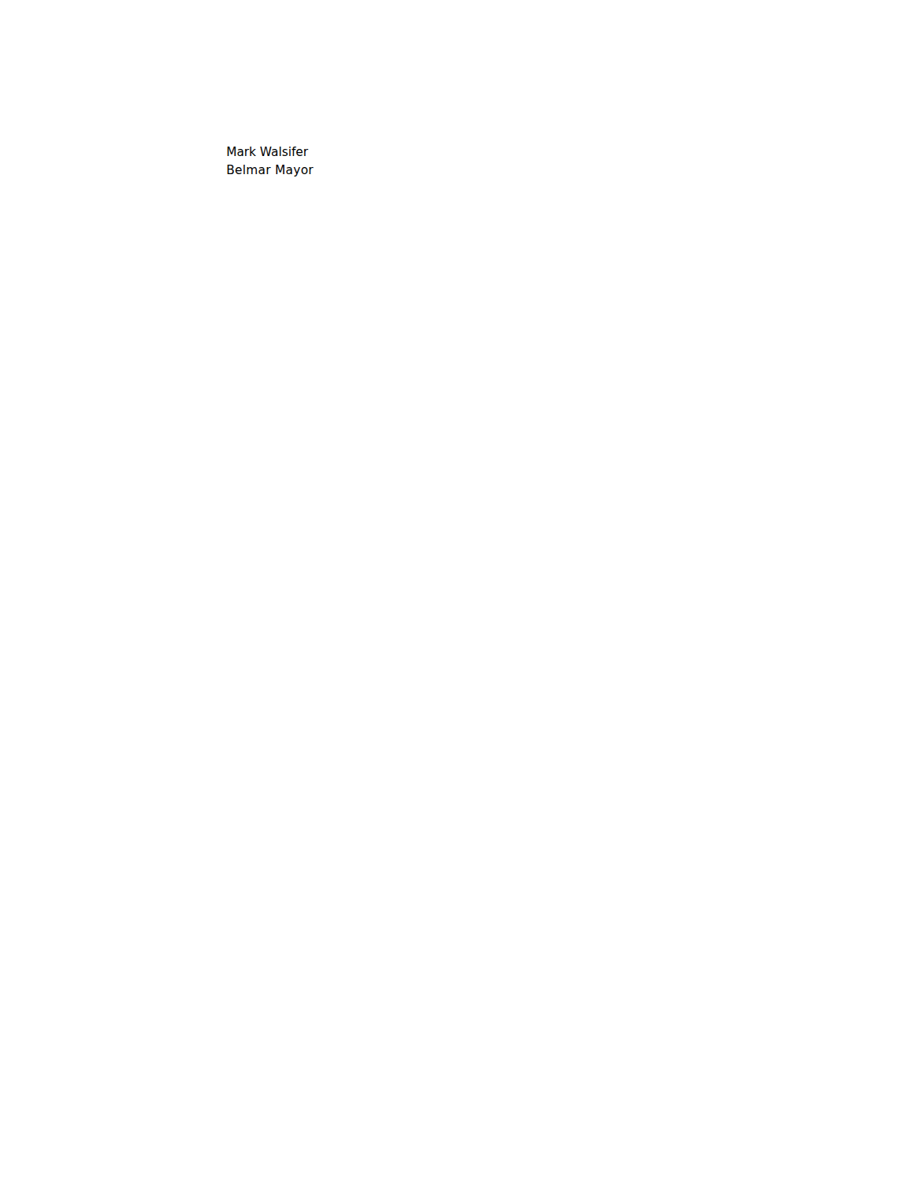Mark Walsifer
Belmar Mayor